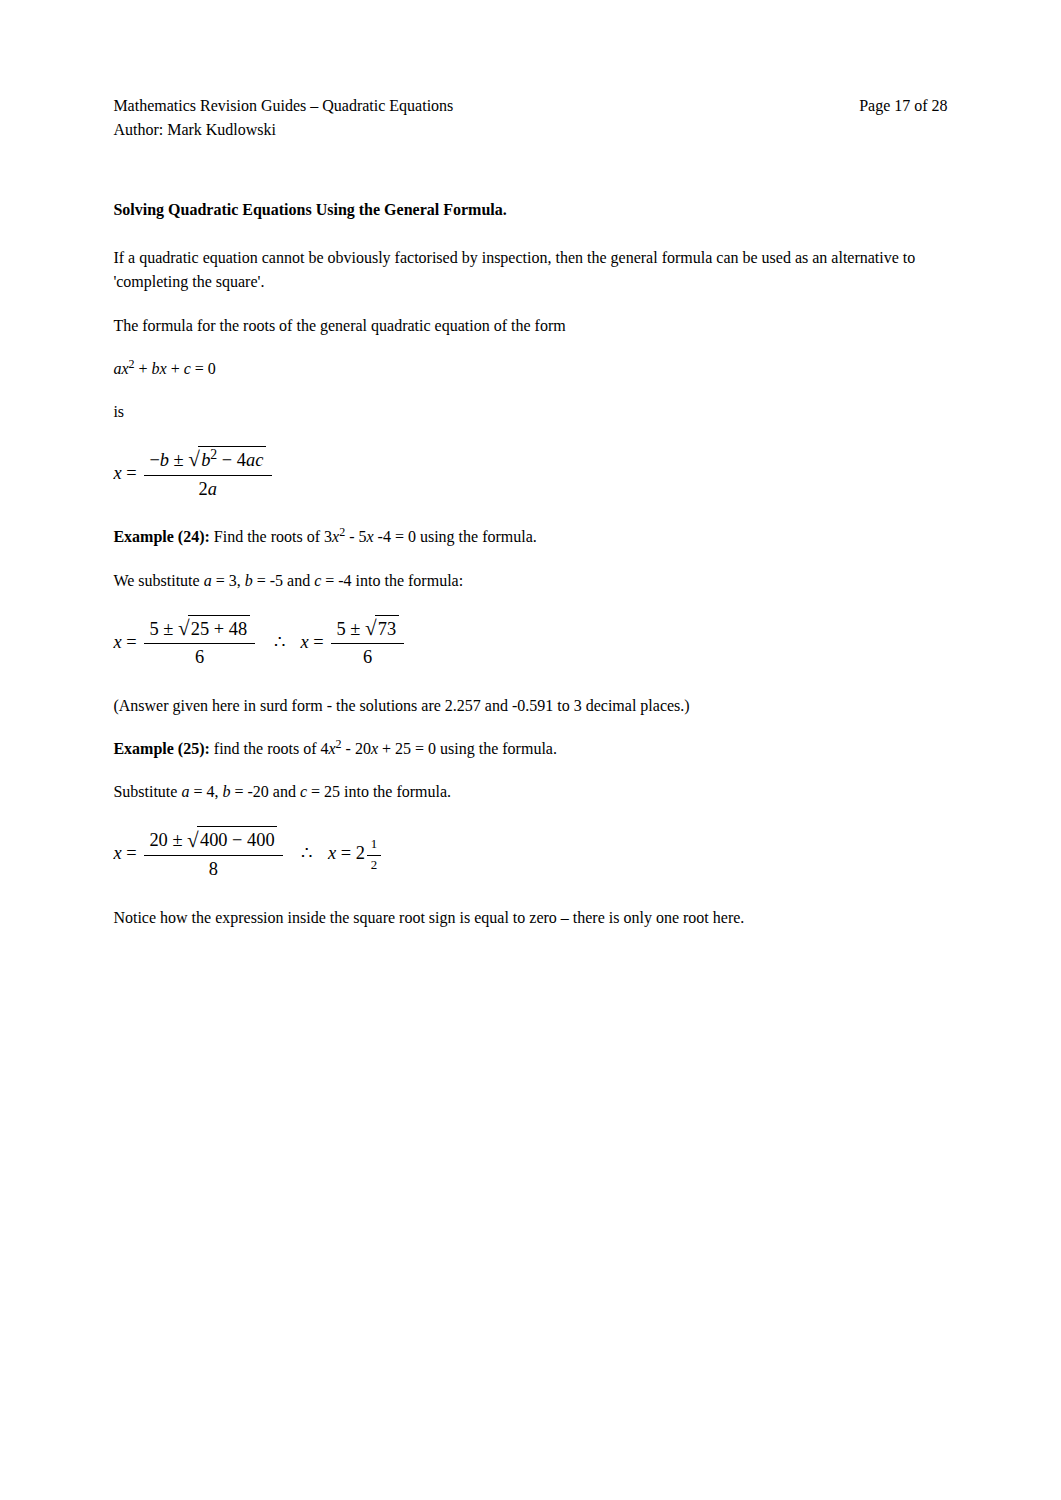Mathematics Revision Guides – Quadratic Equations
Author: Mark Kudlowski
Page 17 of 28
Solving Quadratic Equations Using the General Formula.
If a quadratic equation cannot be obviously factorised by inspection, then the general formula can be used as an alternative to 'completing the square'.
The formula for the roots of the general quadratic equation of the form
ax2 + bx + c = 0
is
x = −b ± b2 − 4ac 2a
Example (24): Find the roots of 3x2 - 5x -4 = 0 using the formula.
We substitute a = 3, b = -5 and c = -4 into the formula:
x = 5 ± 25 + 48 6 ∴ x = 5 ± 73 6
(Answer given here in surd form - the solutions are 2.257 and -0.591 to 3 decimal places.)
Example (25): find the roots of 4x2 - 20x + 25 = 0 using the formula.
Substitute a = 4, b = -20 and c = 25 into the formula.
x = 20 ± 400 − 400 8 ∴ x = 212
Notice how the expression inside the square root sign is equal to zero – there is only one root here.